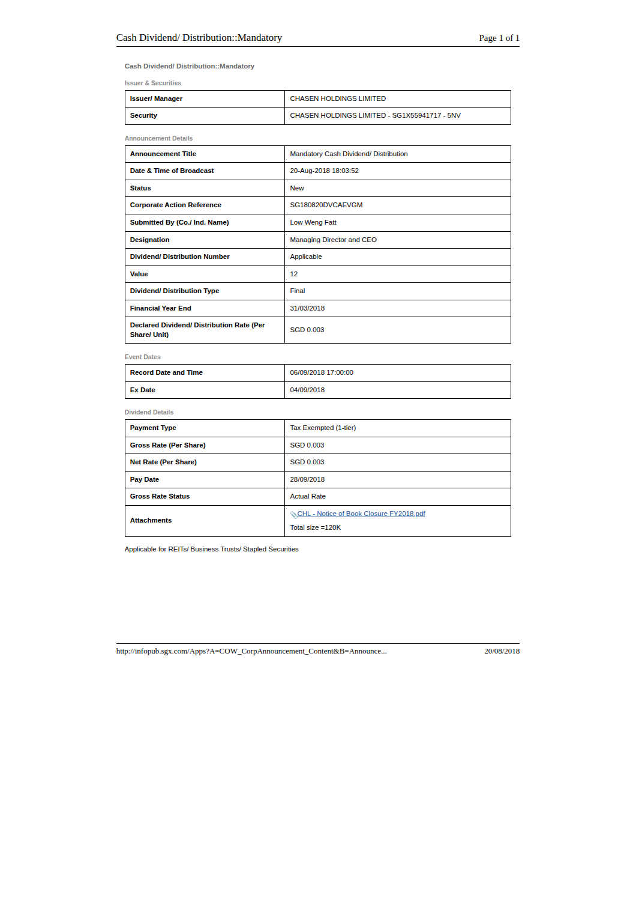Cash Dividend/ Distribution::Mandatory
Page 1 of 1
Cash Dividend/ Distribution::Mandatory
Issuer & Securities
| Issuer/ Manager | CHASEN HOLDINGS LIMITED |
| Security | CHASEN HOLDINGS LIMITED - SG1X55941717 - 5NV |
Announcement Details
| Announcement Title | Mandatory Cash Dividend/ Distribution |
| Date & Time of Broadcast | 20-Aug-2018 18:03:52 |
| Status | New |
| Corporate Action Reference | SG180820DVCAEVGM |
| Submitted By (Co./ Ind. Name) | Low Weng Fatt |
| Designation | Managing Director and CEO |
| Dividend/ Distribution Number | Applicable |
| Value | 12 |
| Dividend/ Distribution Type | Final |
| Financial Year End | 31/03/2018 |
| Declared Dividend/ Distribution Rate (Per Share/ Unit) | SGD 0.003 |
Event Dates
| Record Date and Time | 06/09/2018 17:00:00 |
| Ex Date | 04/09/2018 |
Dividend Details
| Payment Type | Tax Exempted (1-tier) |
| Gross Rate (Per Share) | SGD 0.003 |
| Net Rate (Per Share) | SGD 0.003 |
| Pay Date | 28/09/2018 |
| Gross Rate Status | Actual Rate |
| Attachments | 📎 CHL - Notice of Book Closure FY2018.pdf Total size =120K |
Applicable for REITs/ Business Trusts/ Stapled Securities
http://infopub.sgx.com/Apps?A=COW_CorpAnnouncement_Content&B=Announce...
20/08/2018